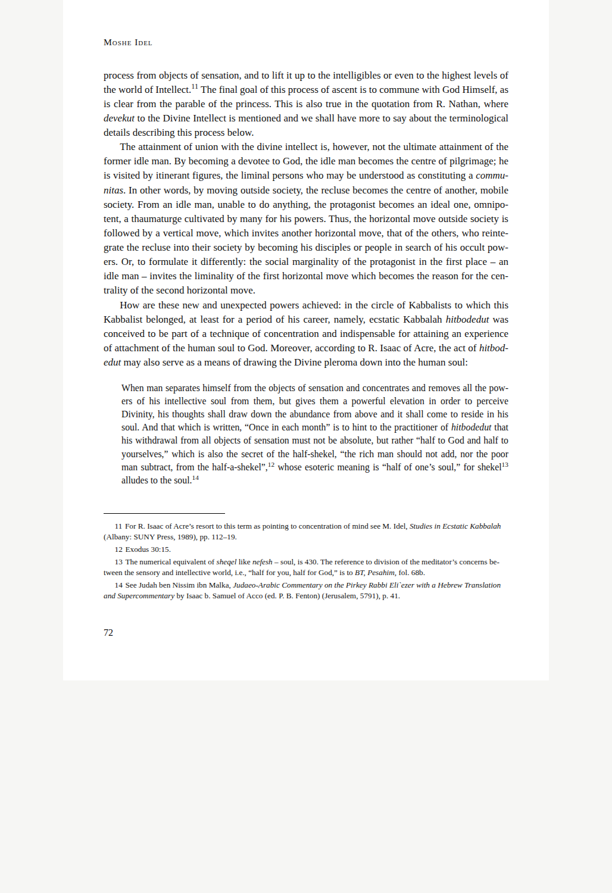Moshe Idel
process from objects of sensation, and to lift it up to the intelligibles or even to the highest levels of the world of Intellect.11 The final goal of this process of ascent is to commune with God Himself, as is clear from the parable of the princess. This is also true in the quotation from R. Nathan, where devekut to the Divine Intellect is mentioned and we shall have more to say about the terminological details describing this process below.
The attainment of union with the divine intellect is, however, not the ultimate attainment of the former idle man. By becoming a devotee to God, the idle man becomes the centre of pilgrimage; he is visited by itinerant figures, the liminal persons who may be understood as constituting a communitas. In other words, by moving outside society, the recluse becomes the centre of another, mobile society. From an idle man, unable to do anything, the protagonist becomes an ideal one, omnipotent, a thaumaturge cultivated by many for his powers. Thus, the horizontal move outside society is followed by a vertical move, which invites another horizontal move, that of the others, who reintegrate the recluse into their society by becoming his disciples or people in search of his occult powers. Or, to formulate it differently: the social marginality of the protagonist in the first place – an idle man – invites the liminality of the first horizontal move which becomes the reason for the centrality of the second horizontal move.
How are these new and unexpected powers achieved: in the circle of Kabbalists to which this Kabbalist belonged, at least for a period of his career, namely, ecstatic Kabbalah hitbodedut was conceived to be part of a technique of concentration and indispensable for attaining an experience of attachment of the human soul to God. Moreover, according to R. Isaac of Acre, the act of hitbodedut may also serve as a means of drawing the Divine pleroma down into the human soul:
When man separates himself from the objects of sensation and concentrates and removes all the powers of his intellective soul from them, but gives them a powerful elevation in order to perceive Divinity, his thoughts shall draw down the abundance from above and it shall come to reside in his soul. And that which is written, “Once in each month” is to hint to the practitioner of hitbodedut that his withdrawal from all objects of sensation must not be absolute, but rather “half to God and half to yourselves,” which is also the secret of the half-shekel, “the rich man should not add, nor the poor man subtract, from the half-a-shekel”,12 whose esoteric meaning is “half of one’s soul,” for shekel13 alludes to the soul.14
11 For R. Isaac of Acre’s resort to this term as pointing to concentration of mind see M. Idel, Studies in Ecstatic Kabbalah (Albany: SUNY Press, 1989), pp. 112–19.
12 Exodus 30:15.
13 The numerical equivalent of sheqel like nefesh – soul, is 430. The reference to division of the meditator’s concerns between the sensory and intellective world, i.e., “half for you, half for God,” is to BT, Pesahim, fol. 68b.
14 See Judah ben Nissim ibn Malka, Judaeo-Arabic Commentary on the Pirkey Rabbi Eli`ezer with a Hebrew Translation and Supercommentary by Isaac b. Samuel of Acco (ed. P. B. Fenton) (Jerusalem, 5791), p. 41.
72